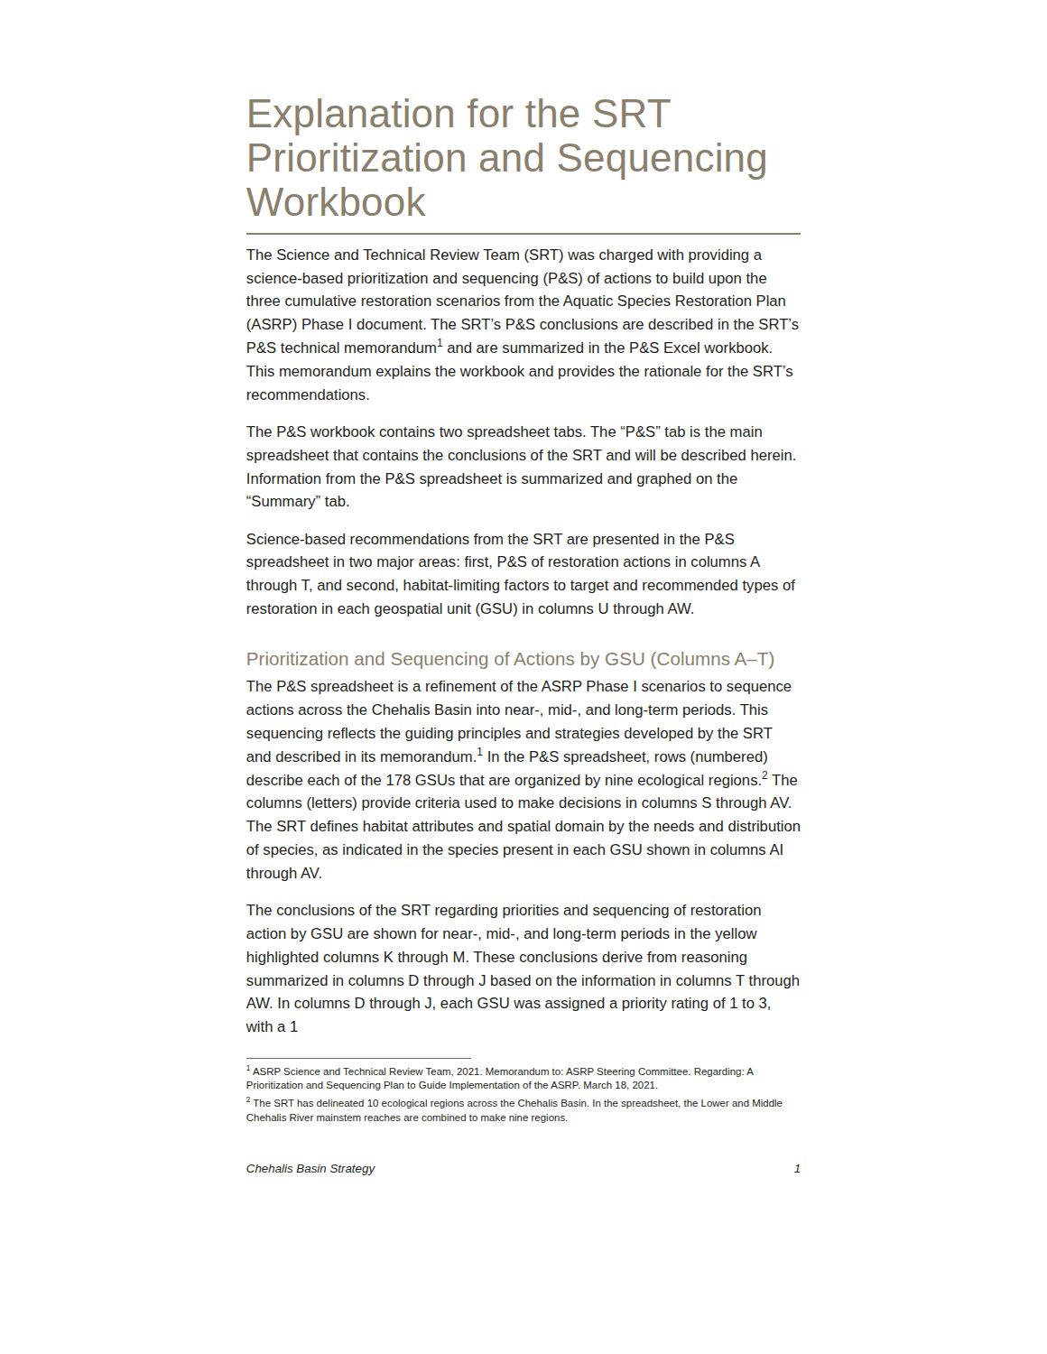Explanation for the SRT Prioritization and Sequencing Workbook
The Science and Technical Review Team (SRT) was charged with providing a science-based prioritization and sequencing (P&S) of actions to build upon the three cumulative restoration scenarios from the Aquatic Species Restoration Plan (ASRP) Phase I document. The SRT’s P&S conclusions are described in the SRT’s P&S technical memorandum1 and are summarized in the P&S Excel workbook. This memorandum explains the workbook and provides the rationale for the SRT’s recommendations.
The P&S workbook contains two spreadsheet tabs. The “P&S” tab is the main spreadsheet that contains the conclusions of the SRT and will be described herein. Information from the P&S spreadsheet is summarized and graphed on the “Summary” tab.
Science-based recommendations from the SRT are presented in the P&S spreadsheet in two major areas: first, P&S of restoration actions in columns A through T, and second, habitat-limiting factors to target and recommended types of restoration in each geospatial unit (GSU) in columns U through AW.
Prioritization and Sequencing of Actions by GSU (Columns A–T)
The P&S spreadsheet is a refinement of the ASRP Phase I scenarios to sequence actions across the Chehalis Basin into near-, mid-, and long-term periods. This sequencing reflects the guiding principles and strategies developed by the SRT and described in its memorandum.1 In the P&S spreadsheet, rows (numbered) describe each of the 178 GSUs that are organized by nine ecological regions.2 The columns (letters) provide criteria used to make decisions in columns S through AV. The SRT defines habitat attributes and spatial domain by the needs and distribution of species, as indicated in the species present in each GSU shown in columns AI through AV.
The conclusions of the SRT regarding priorities and sequencing of restoration action by GSU are shown for near-, mid-, and long-term periods in the yellow highlighted columns K through M. These conclusions derive from reasoning summarized in columns D through J based on the information in columns T through AW. In columns D through J, each GSU was assigned a priority rating of 1 to 3, with a 1
1 ASRP Science and Technical Review Team, 2021. Memorandum to: ASRP Steering Committee. Regarding: A Prioritization and Sequencing Plan to Guide Implementation of the ASRP. March 18, 2021.
2 The SRT has delineated 10 ecological regions across the Chehalis Basin. In the spreadsheet, the Lower and Middle Chehalis River mainstem reaches are combined to make nine regions.
Chehalis Basin Strategy 1